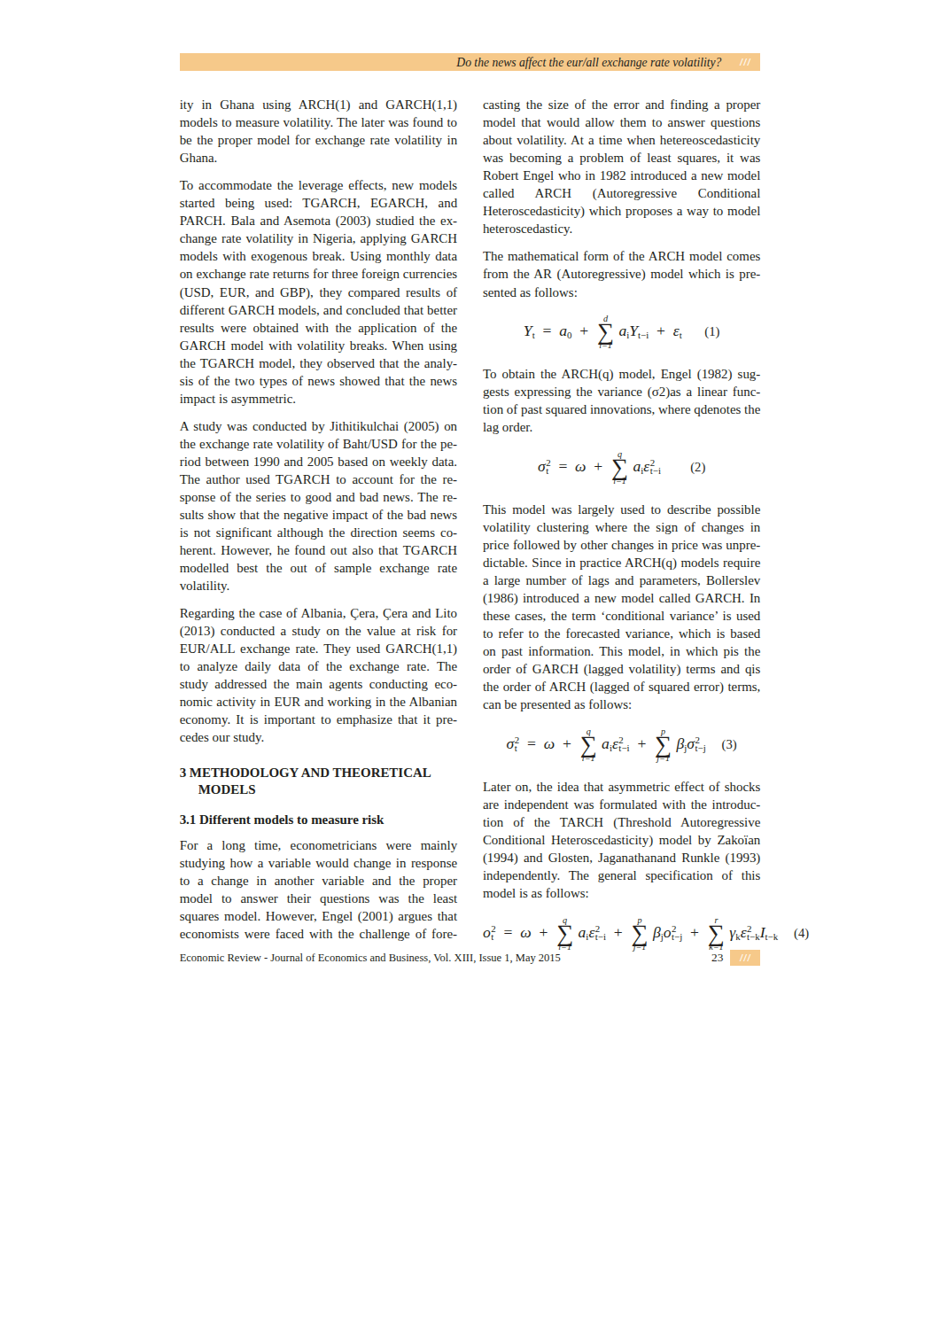Do the news affect the eur/all exchange rate volatility?
///
ity in Ghana using ARCH(1) and GARCH(1,1) models to measure volatility. The later was found to be the proper model for exchange rate volatility in Ghana.
To accommodate the leverage effects, new models started being used: TGARCH, EGARCH, and PARCH. Bala and Asemota (2003) studied the exchange rate volatility in Nigeria, applying GARCH models with exogenous break. Using monthly data on exchange rate returns for three foreign currencies (USD, EUR, and GBP), they compared results of different GARCH models, and concluded that better results were obtained with the application of the GARCH model with volatility breaks. When using the TGARCH model, they observed that the analysis of the two types of news showed that the news impact is asymmetric.
A study was conducted by Jithitikulchai (2005) on the exchange rate volatility of Baht/USD for the period between 1990 and 2005 based on weekly data. The author used TGARCH to account for the response of the series to good and bad news. The results show that the negative impact of the bad news is not significant although the direction seems coherent. However, he found out also that TGARCH modelled best the out of sample exchange rate volatility.
Regarding the case of Albania, Çera, Çera and Lito (2013) conducted a study on the value at risk for EUR/ALL exchange rate. They used GARCH(1,1) to analyze daily data of the exchange rate. The study addressed the main agents conducting economic activity in EUR and working in the Albanian economy. It is important to emphasize that it precedes our study.
3 METHODOLOGY AND THEORETICALMODELS
3.1 Different models to measure risk
For a long time, econometricians were mainly studying how a variable would change in response to a change in another variable and the proper model to answer their questions was the least squares model. However, Engel (2001) argues that economists were faced with the challenge of forecasting the size of the error and finding a proper model that would allow them to answer questions about volatility. At a time when hetereoscedasticity was becoming a problem of least squares, it was Robert Engel who in 1982 introduced a new model called ARCH (Autoregressive Conditional Heteroscedasticity) which proposes a way to model heteroscedasticy.
The mathematical form of the ARCH model comes from the AR (Autoregressive) model which is presented as follows:
Yt = a0 + d∑i=1 aiYt−i + εt (1)
To obtain the ARCH(q) model, Engel (1982) suggests expressing the variance (σ2)as a linear function of past squared innovations, where qdenotes the lag order.
σ 2t = ω + q∑i=1 aiε 2t−i (2)
This model was largely used to describe possible volatility clustering where the sign of changes in price followed by other changes in price was unpredictable. Since in practice ARCH(q) models require a large number of lags and parameters, Bollerslev (1986) introduced a new model called GARCH. In these cases, the term ‘conditional variance’ is used to refer to the forecasted variance, which is based on past information. This model, in which pis the order of GARCH (lagged volatility) terms and qis the order of ARCH (lagged of squared error) terms, can be presented as follows:
σ 2t = ω + q∑i=1 aiε 2t−i + p∑j=1 βjσ 2t−j (3)
Later on, the idea that asymmetric effect of shocks are independent was formulated with the introduction of the TARCH (Threshold Autoregressive Conditional Heteroscedasticity) model by Zakoïan (1994) and Glosten, Jaganathanand Runkle (1993) independently. The general specification of this model is as follows:
o 2t = ω + q∑i=1 aiε 2t−i + p∑j=1 βjo 2t−j + r∑k=1 γkε 2t−k It−k (4)
Economic Review - Journal of Economics and Business, Vol. XIII, Issue 1, May 2015
23
///